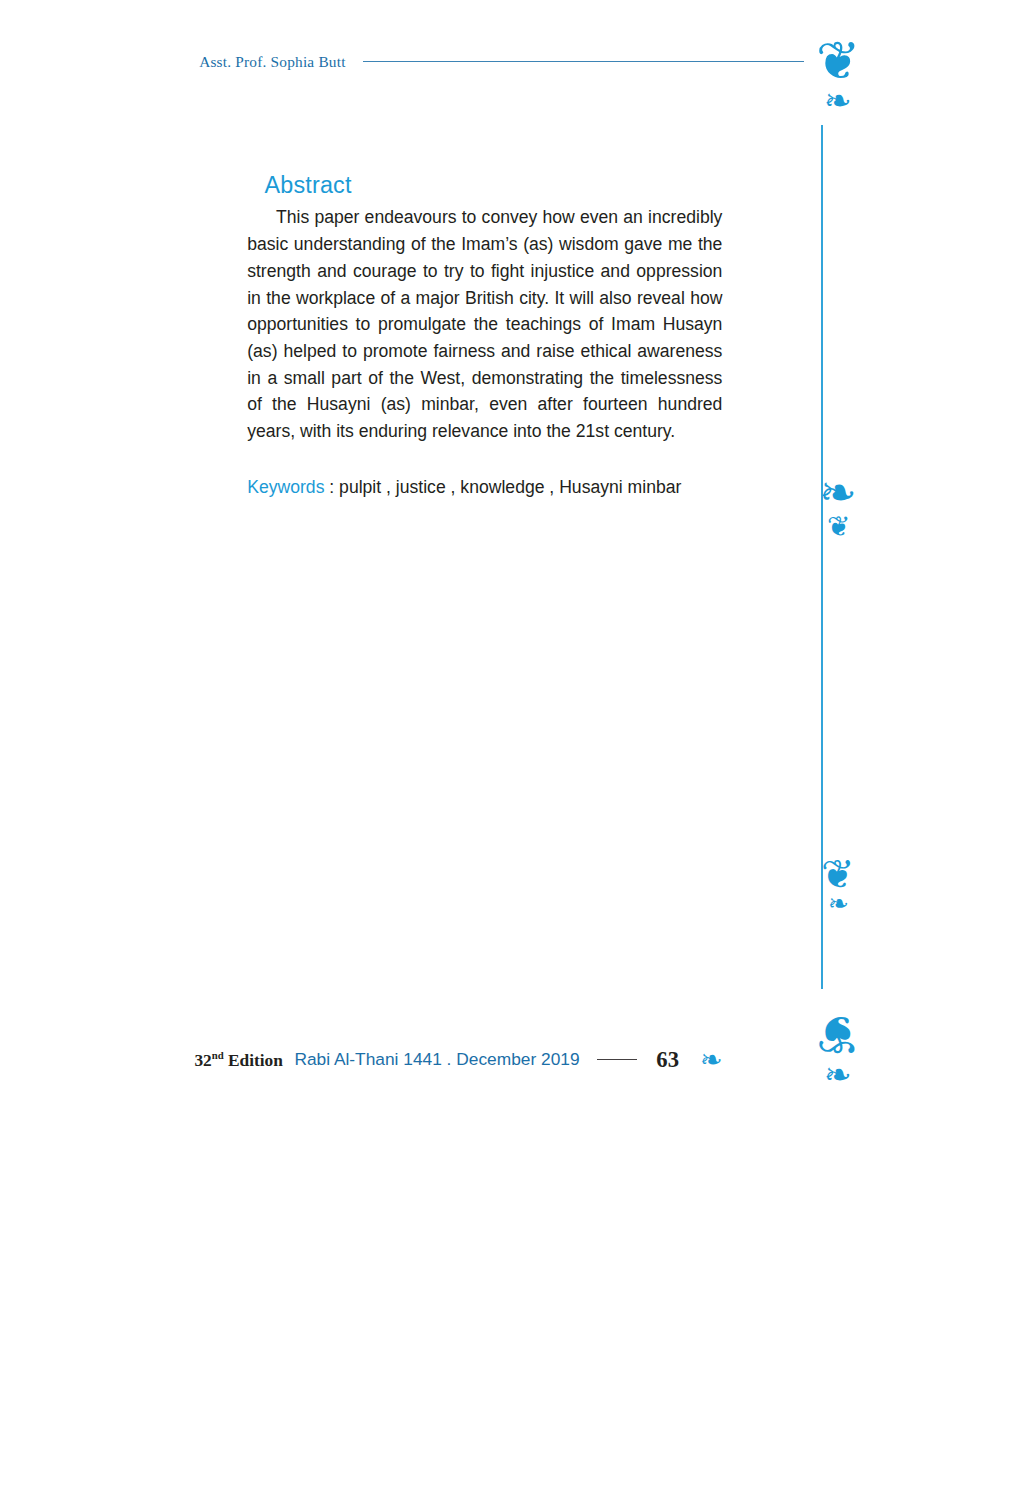Asst. Prof. Sophia Butt
❦❧
❧❦
❦❧
❦❧
Abstract
This paper endeavours to convey how even an incredibly basic understanding of the Imam’s (as) wisdom gave me the strength and courage to try to fight injustice and oppression in the workplace of a major British city. It will also reveal how opportunities to promulgate the teachings of Imam Husayn (as) helped to promote fairness and raise ethical awareness in a small part of the West, demonstrating the timelessness of the Husayni (as) minbar, even after fourteen hundred years, with its enduring relevance into the 21st century.
Keywords : pulpit , justice , knowledge , Husayni minbar
32nd Edition Rabi Al-Thani 1441 . December 2019 63 ❧